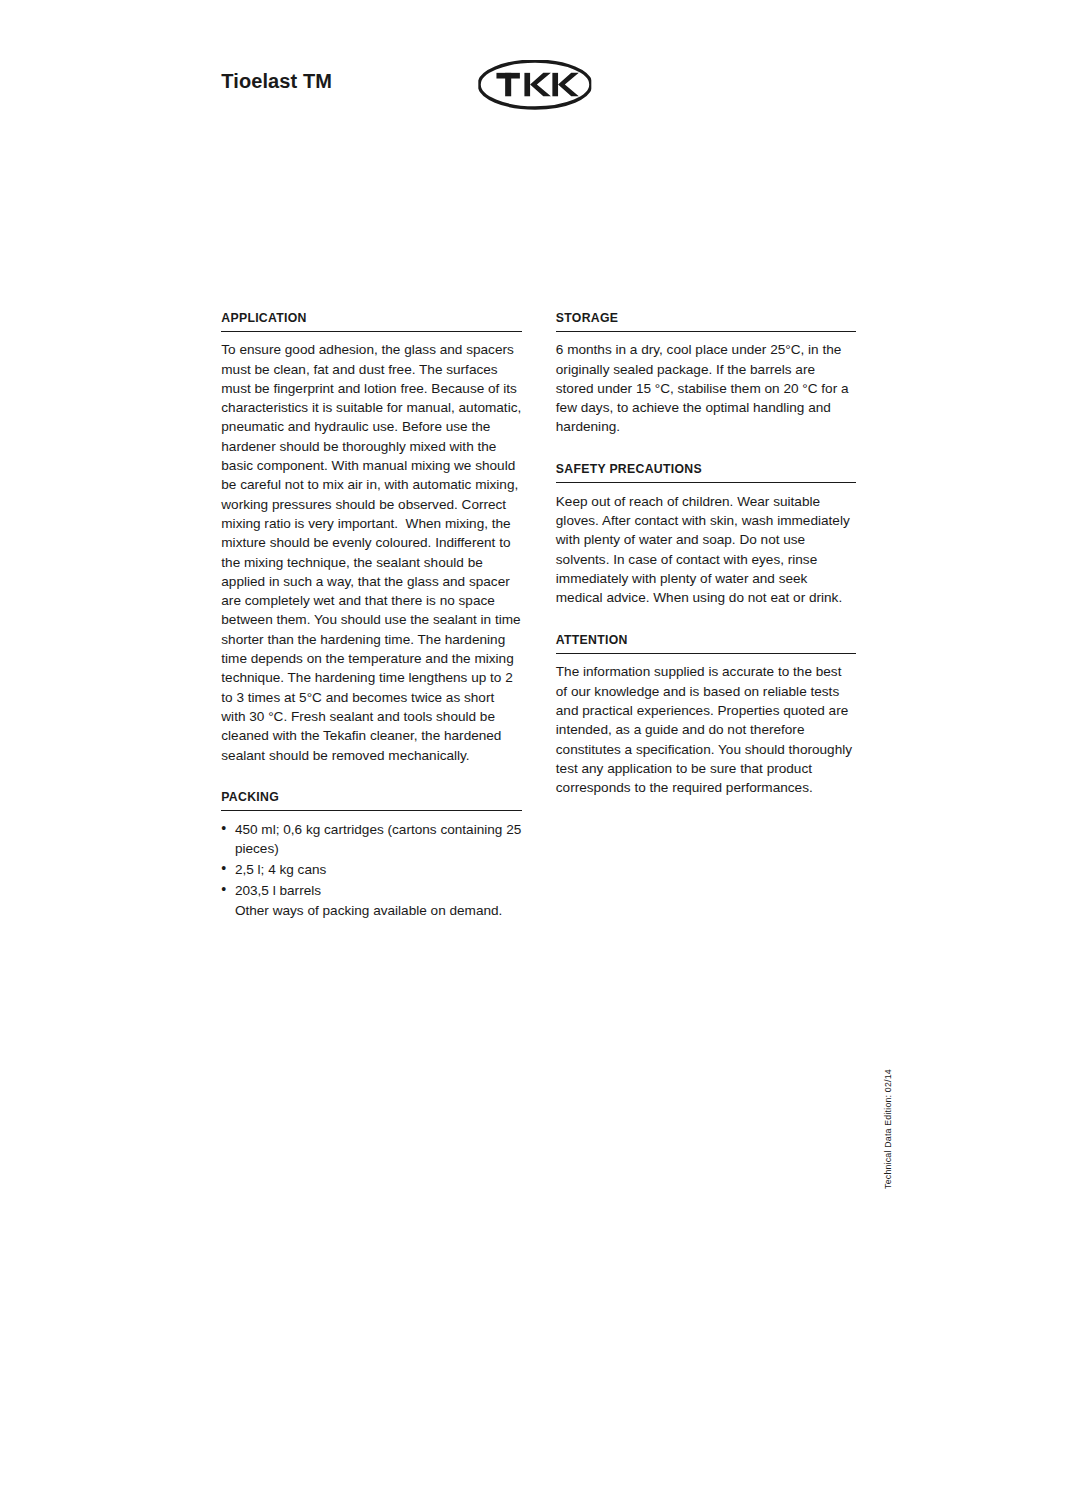Tioelast TM
TKK
Application
To ensure good adhesion, the glass and spacers must be clean, fat and dust free. The surfaces must be fingerprint and lotion free. Because of its characteristics it is suitable for manual, automatic, pneumatic and hydraulic use. Before use the hardener should be thoroughly mixed with the basic component. With manual mixing we should be careful not to mix air in, with automatic mixing, working pressures should be observed. Correct mixing ratio is very important. When mixing, the mixture should be evenly coloured. Indifferent to the mixing technique, the sealant should be applied in such a way, that the glass and spacer are completely wet and that there is no space between them. You should use the sealant in time shorter than the hardening time. The hardening time depends on the temperature and the mixing technique. The hardening time lengthens up to 2 to 3 times at 5°C and becomes twice as short with 30 °C. Fresh sealant and tools should be cleaned with the Tekafin cleaner, the hardened sealant should be removed mechanically.
Packing
450 ml; 0,6 kg cartridges (cartons containing 25 pieces)
2,5 l; 4 kg cans
203,5 l barrels
Other ways of packing available on demand.
Storage
6 months in a dry, cool place under 25°C, in the originally sealed package. If the barrels are stored under 15 °C, stabilise them on 20 °C for a few days, to achieve the optimal handling and hardening.
Safety precautions
Keep out of reach of children. Wear suitable gloves. After contact with skin, wash immediately with plenty of water and soap. Do not use solvents. In case of contact with eyes, rinse immediately with plenty of water and seek medical advice. When using do not eat or drink.
Attention
The information supplied is accurate to the best of our knowledge and is based on reliable tests and practical experiences. Properties quoted are intended, as a guide and do not therefore constitutes a specification. You should thoroughly test any application to be sure that product corresponds to the required performances.
Technical Data Edition: 02/14